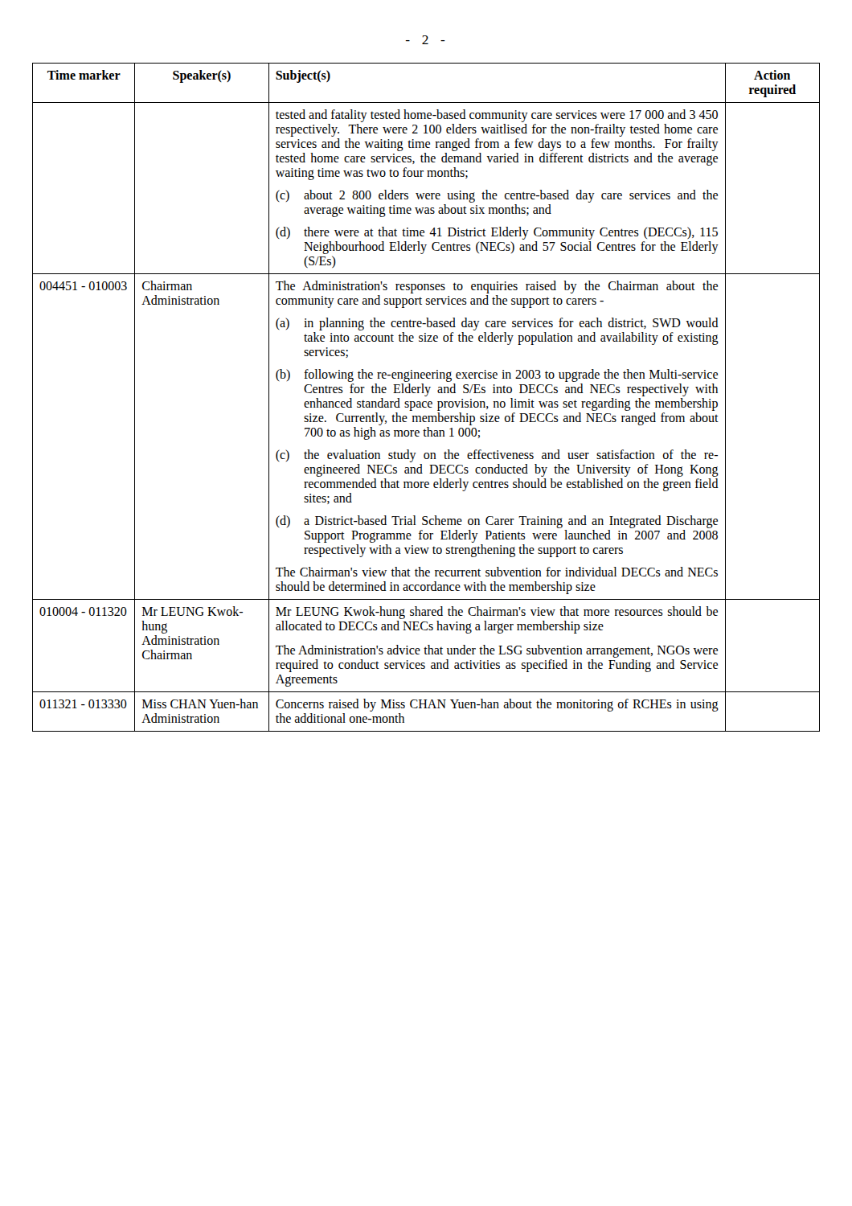- 2 -
| Time marker | Speaker(s) | Subject(s) | Action required |
| --- | --- | --- | --- |
| | | tested and fatality tested home-based community care services were 17 000 and 3 450 respectively. There were 2 100 elders waitlised for the non-frailty tested home care services and the waiting time ranged from a few days to a few months. For frailty tested home care services, the demand varied in different districts and the average waiting time was two to four months; (c) about 2 800 elders were using the centre-based day care services and the average waiting time was about six months; and (d) there were at that time 41 District Elderly Community Centres (DECCs), 115 Neighbourhood Elderly Centres (NECs) and 57 Social Centres for the Elderly (S/Es) | |
| 004451 - 010003 | Chairman Administration | The Administration's responses to enquiries raised by the Chairman about the community care and support services and the support to carers - (a) in planning the centre-based day care services for each district, SWD would take into account the size of the elderly population and availability of existing services; (b) following the re-engineering exercise in 2003 to upgrade the then Multi-service Centres for the Elderly and S/Es into DECCs and NECs respectively with enhanced standard space provision, no limit was set regarding the membership size. Currently, the membership size of DECCs and NECs ranged from about 700 to as high as more than 1 000; (c) the evaluation study on the effectiveness and user satisfaction of the re-engineered NECs and DECCs conducted by the University of Hong Kong recommended that more elderly centres should be established on the green field sites; and (d) a District-based Trial Scheme on Carer Training and an Integrated Discharge Support Programme for Elderly Patients were launched in 2007 and 2008 respectively with a view to strengthening the support to carers The Chairman's view that the recurrent subvention for individual DECCs and NECs should be determined in accordance with the membership size | |
| 010004 - 011320 | Mr LEUNG Kwok-hung Administration Chairman | Mr LEUNG Kwok-hung shared the Chairman's view that more resources should be allocated to DECCs and NECs having a larger membership size The Administration's advice that under the LSG subvention arrangement, NGOs were required to conduct services and activities as specified in the Funding and Service Agreements | |
| 011321 - 013330 | Miss CHAN Yuen-han Administration | Concerns raised by Miss CHAN Yuen-han about the monitoring of RCHEs in using the additional one-month | |